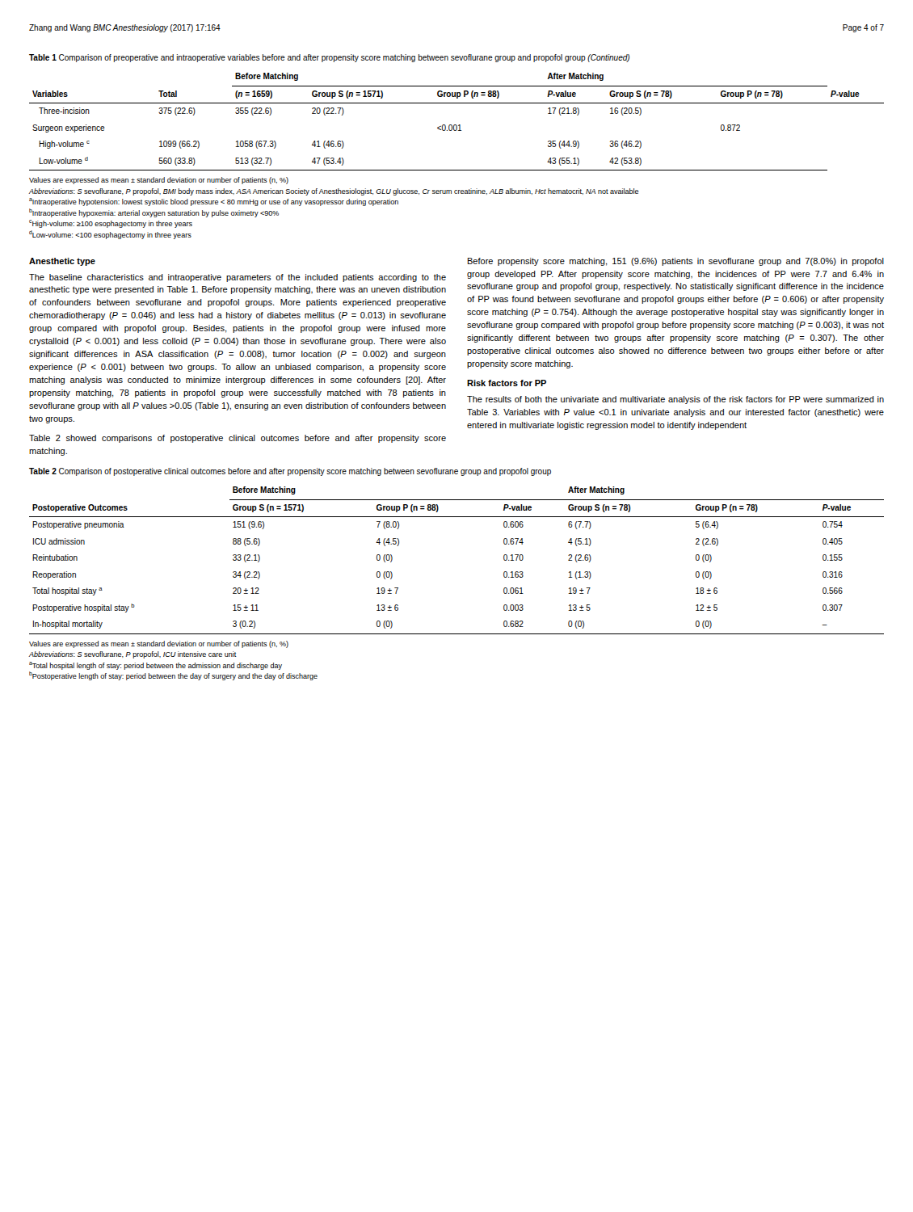Zhang and Wang BMC Anesthesiology (2017) 17:164
Page 4 of 7
Table 1 Comparison of preoperative and intraoperative variables before and after propensity score matching between sevoflurane group and propofol group (Continued)
| Variables | Total | Before Matching | After Matching |
| --- | --- | --- | --- |
| ( n = 1659) | Group S ( n = 1571) | Group P ( n = 88) | P -value | Group S ( n = 78) | Group P ( n = 78) | P -value |
| Three-incision | 375 (22.6) | 355 (22.6) | 20 (22.7) | | 17 (21.8) | 16 (20.5) | |
| Surgeon experience | | | | <0.001 | | | 0.872 |
| High-volume c | 1099 (66.2) | 1058 (67.3) | 41 (46.6) | | 35 (44.9) | 36 (46.2) | |
| Low-volume d | 560 (33.8) | 513 (32.7) | 47 (53.4) | | 43 (55.1) | 42 (53.8) | |
Values are expressed as mean ± standard deviation or number of patients (n, %)
Abbreviations: S sevoflurane, P propofol, BMI body mass index, ASA American Society of Anesthesiologist, GLU glucose, Cr serum creatinine, ALB albumin, Hct hematocrit, NA not available
aIntraoperative hypotension: lowest systolic blood pressure < 80 mmHg or use of any vasopressor during operation
bIntraoperative hypoxemia: arterial oxygen saturation by pulse oximetry <90%
cHigh-volume: ≥100 esophagectomy in three years
dLow-volume: <100 esophagectomy in three years
Anesthetic type
The baseline characteristics and intraoperative parameters of the included patients according to the anesthetic type were presented in Table 1. Before propensity matching, there was an uneven distribution of confounders between sevoflurane and propofol groups. More patients experienced preoperative chemoradiotherapy (P = 0.046) and less had a history of diabetes mellitus (P = 0.013) in sevoflurane group compared with propofol group. Besides, patients in the propofol group were infused more crystalloid (P < 0.001) and less colloid (P = 0.004) than those in sevoflurane group. There were also significant differences in ASA classification (P = 0.008), tumor location (P = 0.002) and surgeon experience (P < 0.001) between two groups. To allow an unbiased comparison, a propensity score matching analysis was conducted to minimize intergroup differences in some cofounders [20]. After propensity matching, 78 patients in propofol group were successfully matched with 78 patients in sevoflurane group with all P values >0.05 (Table 1), ensuring an even distribution of confounders between two groups.
Table 2 showed comparisons of postoperative clinical outcomes before and after propensity score matching.
Before propensity score matching, 151 (9.6%) patients in sevoflurane group and 7(8.0%) in propofol group developed PP. After propensity score matching, the incidences of PP were 7.7 and 6.4% in sevoflurane group and propofol group, respectively. No statistically significant difference in the incidence of PP was found between sevoflurane and propofol groups either before (P = 0.606) or after propensity score matching (P = 0.754). Although the average postoperative hospital stay was significantly longer in sevoflurane group compared with propofol group before propensity score matching (P = 0.003), it was not significantly different between two groups after propensity score matching (P = 0.307). The other postoperative clinical outcomes also showed no difference between two groups either before or after propensity score matching.
Risk factors for PP
The results of both the univariate and multivariate analysis of the risk factors for PP were summarized in Table 3. Variables with P value <0.1 in univariate analysis and our interested factor (anesthetic) were entered in multivariate logistic regression model to identify independent
Table 2 Comparison of postoperative clinical outcomes before and after propensity score matching between sevoflurane group and propofol group
| Postoperative Outcomes | Before Matching | After Matching |
| --- | --- | --- |
| Group S (n = 1571) | Group P (n = 88) | P -value | Group S (n = 78) | Group P (n = 78) | P -value |
| Postoperative pneumonia | 151 (9.6) | 7 (8.0) | 0.606 | 6 (7.7) | 5 (6.4) | 0.754 |
| ICU admission | 88 (5.6) | 4 (4.5) | 0.674 | 4 (5.1) | 2 (2.6) | 0.405 |
| Reintubation | 33 (2.1) | 0 (0) | 0.170 | 2 (2.6) | 0 (0) | 0.155 |
| Reoperation | 34 (2.2) | 0 (0) | 0.163 | 1 (1.3) | 0 (0) | 0.316 |
| Total hospital stay a | 20 ± 12 | 19 ± 7 | 0.061 | 19 ± 7 | 18 ± 6 | 0.566 |
| Postoperative hospital stay b | 15 ± 11 | 13 ± 6 | 0.003 | 13 ± 5 | 12 ± 5 | 0.307 |
| In-hospital mortality | 3 (0.2) | 0 (0) | 0.682 | 0 (0) | 0 (0) | – |
Values are expressed as mean ± standard deviation or number of patients (n, %)
Abbreviations: S sevoflurane, P propofol, ICU intensive care unit
aTotal hospital length of stay: period between the admission and discharge day
bPostoperative length of stay: period between the day of surgery and the day of discharge